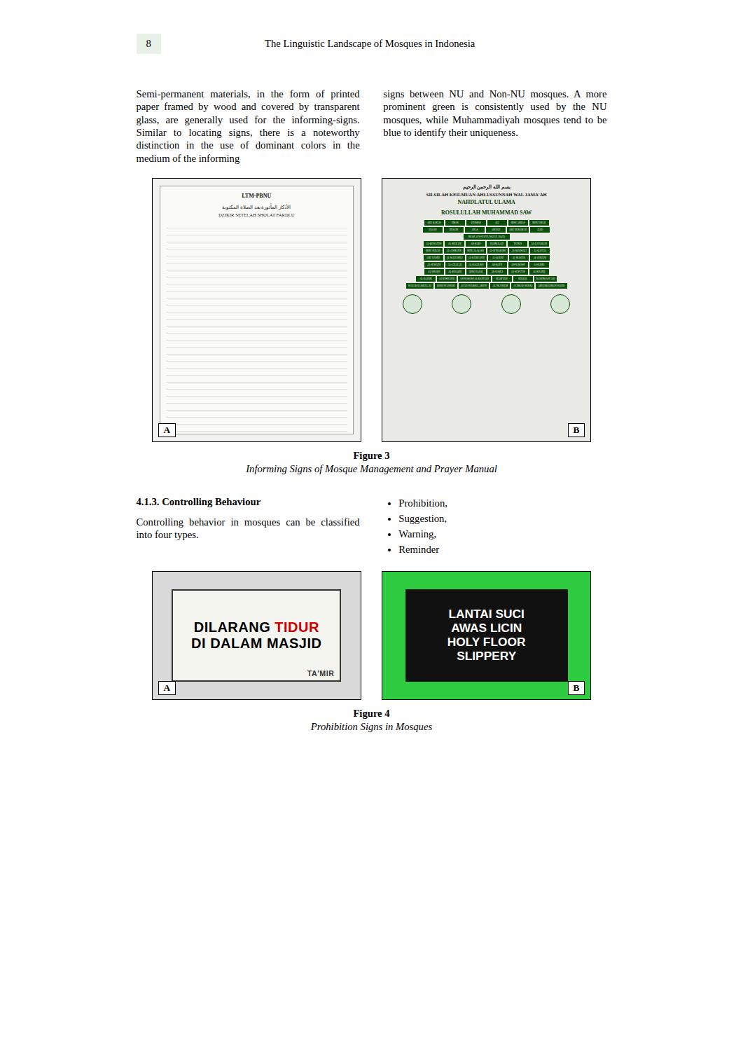8
The Linguistic Landscape of Mosques in Indonesia
Semi-permanent materials, in the form of printed paper framed by wood and covered by transparent glass, are generally used for the informing-signs. Similar to locating signs, there is a noteworthy distinction in the use of dominant colors in the medium of the informing
signs between NU and Non-NU mosques. A more prominent green is consistently used by the NU mosques, while Muhammadiyah mosques tend to be blue to identify their uniqueness.
LTM-PBNU
الأذكار المأثورة بعد الصلاة المكتوبة
DZIKIR SETELAH SHOLAT FARDLU
A
بسم الله الرحمن الرحيم
SILSILAH KEILMUAN AHLUSSUNNAH WAL JAMA'AH
NAHDLATUL ULAMA
ROSULULLAH MUHAMMAD SAW
ABU BAKAR
UMAR
UTSMAN
ALI
IBNU ABBAS
IBNU UMAR
HASAN
HUSAIN
ANAS
AISYAH
ABU HURAIRAH
ZAID
IMAM ASY-SYAFI'I (WAFAT: 204 H)
AL-BUWAITHI
AL-MUZANI
AR-RABI'
HARMALAH
YUNUS
AL-ZA'FARANI
IBNU SURAIJ
AL-ANMATHI
IBNU AL-QASH
AL-ISTHAKHRI
AL-MARWAZI
AL-QAFFAL
ABU HAMID
AL-MAHAMILI
AL-BANDANIJI
AL-QADHI
AL-MASUDI
AL-JURJANI
AL-JUWAINI
AL-GHAZALI
AL-BAGHAWI
AR-RAFI'I
AN-NAWAWI
AS-SUBKI
AL-ISNAWI
AL-BULQINI
IBNU HAJAR
AR-RAMLI
AS-SUYUTHI
AL-KHATIB
AL-BAJURI
AD-DIMYATHI
AN-NAWAWI AL-BANTANI
MAHFUDZ
KHOLIL
HASYIM ASY'ARI
WAHAB HASBULLAH
BISRI SYANSURI
AS'AD SYAMSUL ARIFIN
ALI MA'SHUM
ACHMAD SIDDIQ
ABDURRAHMAN WAHID
B
Figure 3
Informing Signs of Mosque Management and Prayer Manual
4.1.3. Controlling Behaviour
Controlling behavior in mosques can be classified into four types.
Prohibition,
Suggestion,
Warning,
Reminder
DILARANG TIDUR
DI DALAM MASJID
TA'MIR
A
LANTAI SUCI
AWAS LICIN
HOLY FLOOR
SLIPPERY
B
Figure 4
Prohibition Signs in Mosques